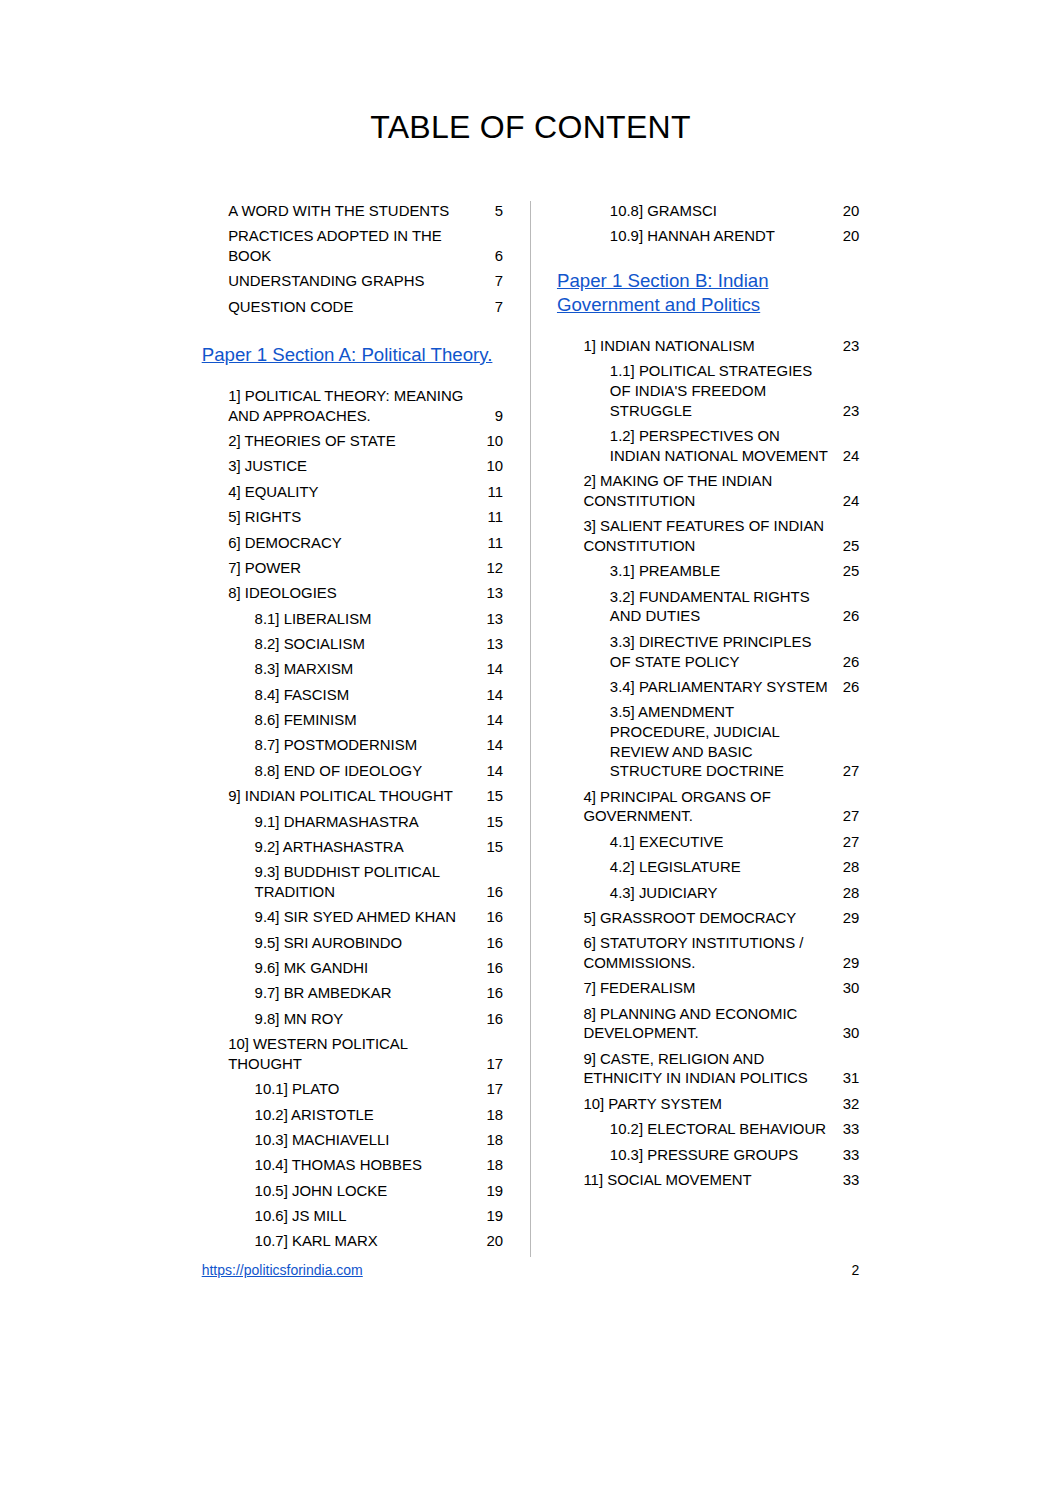TABLE OF CONTENT
A WORD WITH THE STUDENTS 5
PRACTICES ADOPTED IN THE BOOK 6
UNDERSTANDING GRAPHS 7
QUESTION CODE 7
Paper 1 Section A: Political Theory.
1] POLITICAL THEORY: MEANING AND APPROACHES. 9
2] THEORIES OF STATE 10
3] JUSTICE 10
4] EQUALITY 11
5] RIGHTS 11
6] DEMOCRACY 11
7] POWER 12
8] IDEOLOGIES 13
8.1] LIBERALISM 13
8.2] SOCIALISM 13
8.3] MARXISM 14
8.4] FASCISM 14
8.6] FEMINISM 14
8.7] POSTMODERNISM 14
8.8] END OF IDEOLOGY 14
9] INDIAN POLITICAL THOUGHT 15
9.1] DHARMASHASTRA 15
9.2] ARTHASHASTRA 15
9.3] BUDDHIST POLITICAL TRADITION 16
9.4] SIR SYED AHMED KHAN 16
9.5] SRI AUROBINDO 16
9.6] MK GANDHI 16
9.7] BR AMBEDKAR 16
9.8] MN ROY 16
10] WESTERN POLITICAL THOUGHT 17
10.1] PLATO 17
10.2] ARISTOTLE 18
10.3] MACHIAVELLI 18
10.4] THOMAS HOBBES 18
10.5] JOHN LOCKE 19
10.6] JS MILL 19
10.7] KARL MARX 20
10.8] GRAMSCI 20
10.9] HANNAH ARENDT 20
Paper 1 Section B: Indian Government and Politics
1] INDIAN NATIONALISM 23
1.1] POLITICAL STRATEGIES OF INDIA'S FREEDOM STRUGGLE 23
1.2] PERSPECTIVES ON INDIAN NATIONAL MOVEMENT 24
2] MAKING OF THE INDIAN CONSTITUTION 24
3] SALIENT FEATURES OF INDIAN CONSTITUTION 25
3.1] PREAMBLE 25
3.2] FUNDAMENTAL RIGHTS AND DUTIES 26
3.3] DIRECTIVE PRINCIPLES OF STATE POLICY 26
3.4] PARLIAMENTARY SYSTEM 26
3.5] AMENDMENT PROCEDURE, JUDICIAL REVIEW AND BASIC STRUCTURE DOCTRINE 27
4] PRINCIPAL ORGANS OF GOVERNMENT. 27
4.1] EXECUTIVE 27
4.2] LEGISLATURE 28
4.3] JUDICIARY 28
5] GRASSROOT DEMOCRACY 29
6] STATUTORY INSTITUTIONS / COMMISSIONS. 29
7] FEDERALISM 30
8] PLANNING AND ECONOMIC DEVELOPMENT. 30
9] CASTE, RELIGION AND ETHNICITY IN INDIAN POLITICS 31
10] PARTY SYSTEM 32
10.2] ELECTORAL BEHAVIOUR 33
10.3] PRESSURE GROUPS 33
11] SOCIAL MOVEMENT 33
https://politicsforindia.com 2